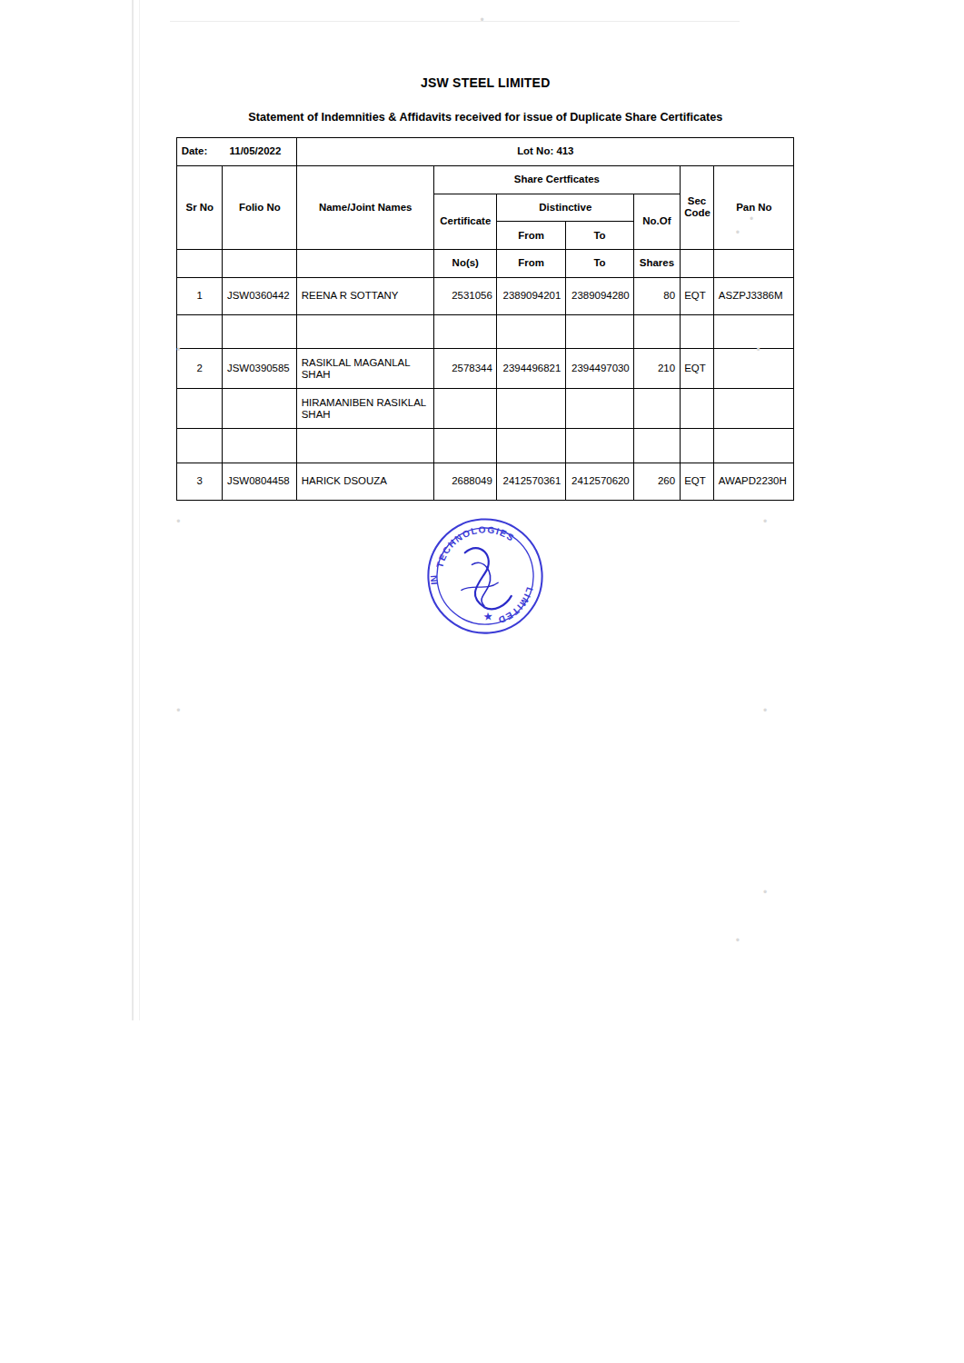•
JSW STEEL LIMITED
Statement of Indemnities & Affidavits received for issue of Duplicate Share Certificates
| Date: 11/05/2022 | Lot No: 413 |
| --- | --- |
| Sr No | Folio No | Name/Joint Names | Share Certficates | Sec Code | Pan No |
| Certificate | Distinctive | No.Of |
| From | To |
| | | | No(s) | From | To | Shares | | |
| 1 | JSW0360442 | REENA R SOTTANY | 2531056 | 2389094201 | 2389094280 | 80 | EQT | ASZPJ3386M |
| 2 | JSW0390585 | RASIKLAL MAGANLAL SHAH | 2578344 | 2394496821 | 2394497030 | 210 | EQT | |
| | | HIRAMANIBEN RASIKLAL SHAH | | | | | | |
| 3 | JSW0804458 | HARICK DSOUZA | 2688049 | 2412570361 | 2412570620 | 260 | EQT | AWAPD2230H |
TECHNOLOGIES LIMITED IN ★
• • • • • • • • • •